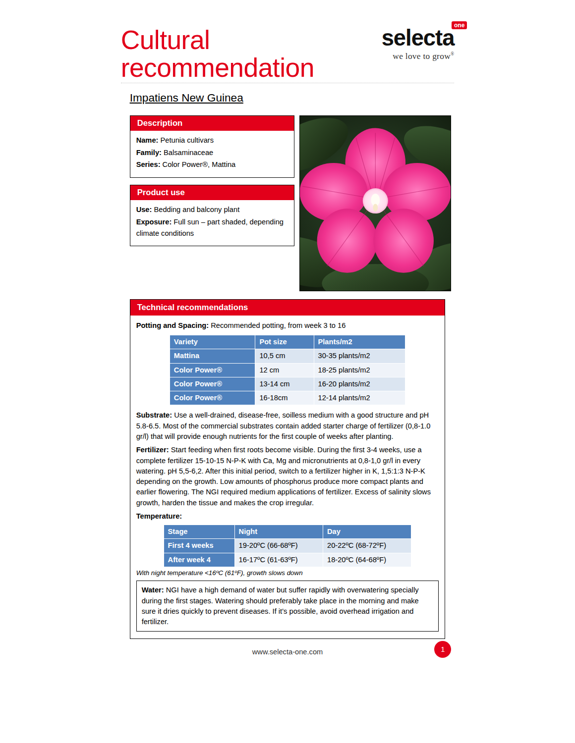Cultural recommendation
selectaone
we love to grow®
Impatiens New Guinea
Description
Name: Petunia cultivars
Family: Balsaminaceae
Series: Color Power®, Mattina
Product use
Use: Bedding and balcony plant
Exposure: Full sun – part shaded, depending climate conditions
Technical recommendations
Potting and Spacing: Recommended potting, from week 3 to 16
| Variety | Pot size | Plants/m2 |
| --- | --- | --- |
| Mattina | 10,5 cm | 30-35 plants/m2 |
| Color Power® | 12 cm | 18-25 plants/m2 |
| Color Power® | 13-14 cm | 16-20 plants/m2 |
| Color Power® | 16-18cm | 12-14 plants/m2 |
Substrate: Use a well-drained, disease-free, soilless medium with a good structure and pH 5.8-6.5. Most of the commercial substrates contain added starter charge of fertilizer (0,8-1.0 gr/l) that will provide enough nutrients for the first couple of weeks after planting.
Fertilizer: Start feeding when first roots become visible. During the first 3-4 weeks, use a complete fertilizer 15-10-15 N-P-K with Ca, Mg and micronutrients at 0,8-1,0 gr/l in every watering. pH 5,5-6,2. After this initial period, switch to a fertilizer higher in K, 1,5:1:3 N-P-K depending on the growth. Low amounts of phosphorus produce more compact plants and earlier flowering. The NGI required medium applications of fertilizer. Excess of salinity slows growth, harden the tissue and makes the crop irregular.
Temperature:
| Stage | Night | Day |
| --- | --- | --- |
| First 4 weeks | 19-20ºC (66-68ºF) | 20-22ºC (68-72ºF) |
| After week 4 | 16-17ºC (61-63ºF) | 18-20ºC (64-68ºF) |
With night temperature <16ºC (61ºF), growth slows down
Water: NGI have a high demand of water but suffer rapidly with overwatering specially during the first stages. Watering should preferably take place in the morning and make sure it dries quickly to prevent diseases. If it’s possible, avoid overhead irrigation and fertilizer.
www.selecta-one.com
1